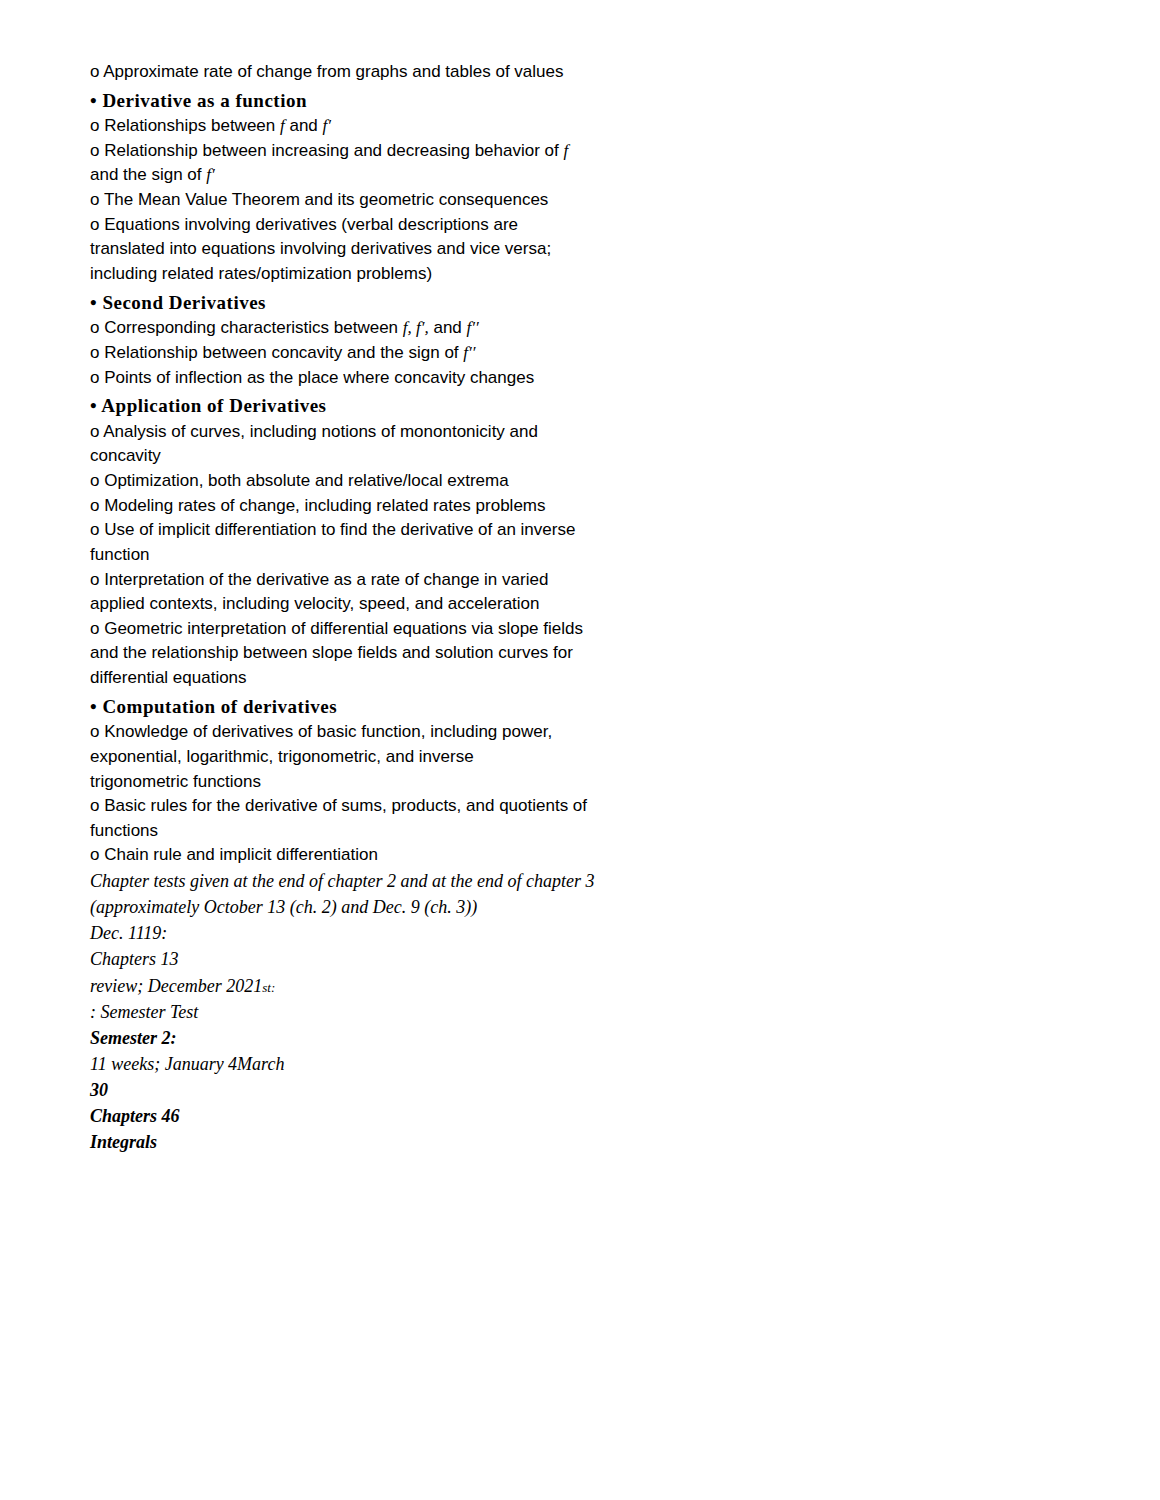Approximate rate of change from graphs and tables of values
• Derivative as a function
Relationships between f and f′
Relationship between increasing and decreasing behavior of f
and the sign of f′
The Mean Value Theorem and its geometric consequences
Equations involving derivatives (verbal descriptions are
translated into equations involving derivatives and vice versa;
including related rates/optimization problems)
• Second Derivatives
Corresponding characteristics between f, f′, and f′′
Relationship between concavity and the sign of f′′
Points of inflection as the place where concavity changes
• Application of Derivatives
Analysis of curves, including notions of monontonicity and
concavity
Optimization, both absolute and relative/local extrema
Modeling rates of change, including related rates problems
Use of implicit differentiation to find the derivative of an inverse
function
Interpretation of the derivative as a rate of change in varied
applied contexts, including velocity, speed, and acceleration
Geometric interpretation of differential equations via slope fields
and the relationship between slope fields and solution curves for
differential equations
• Computation of derivatives
Knowledge of derivatives of basic function, including power,
exponential, logarithmic, trigonometric, and inverse
trigonometric functions
Basic rules for the derivative of sums, products, and quotients of
functions
Chain rule and implicit differentiation
Chapter tests given at the end of chapter 2 and at the end of chapter 3
(approximately October 13 (ch. 2) and Dec. 9 (ch. 3))
Dec. 1119:
Chapters 13
review; December 2021st:
: Semester Test
Semester 2:
11 weeks; January 4March
30
Chapters 46
Integrals